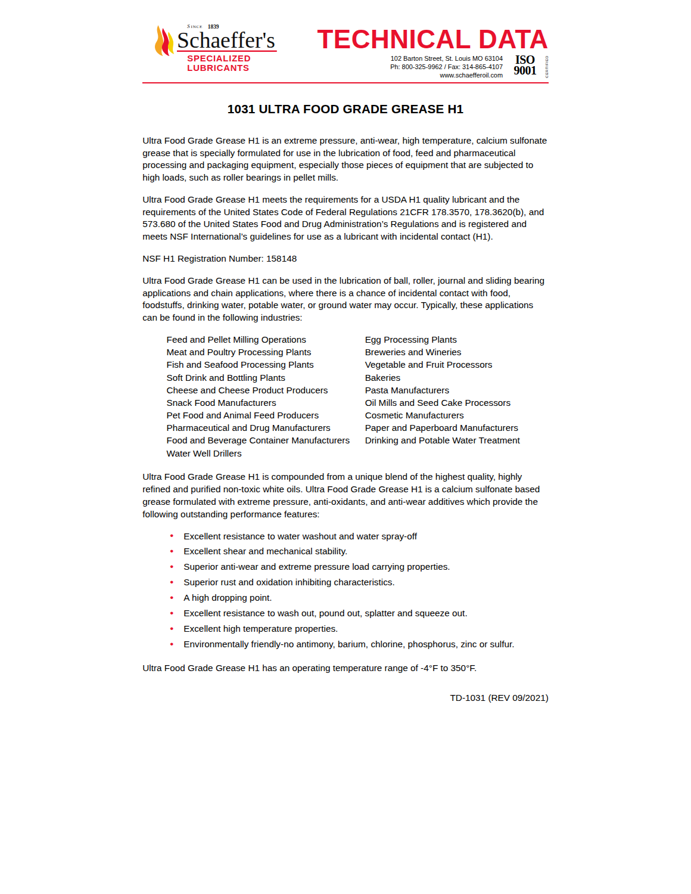S INCE 1839 Schaeffer's SPECIALIZED LUBRICANTS
TECHNICAL DATA
102 Barton Street, St. Louis MO 63104
Ph: 800-325-9962 / Fax: 314-865-4107
www.schaefferoil.com
ISO
9001
CERTIFIED
1031 ULTRA FOOD GRADE GREASE H1
Ultra Food Grade Grease H1 is an extreme pressure, anti-wear, high temperature, calcium sulfonate grease that is specially formulated for use in the lubrication of food, feed and pharmaceutical processing and packaging equipment, especially those pieces of equipment that are subjected to high loads, such as roller bearings in pellet mills.
Ultra Food Grade Grease H1 meets the requirements for a USDA H1 quality lubricant and the requirements of the United States Code of Federal Regulations 21CFR 178.3570, 178.3620(b), and 573.680 of the United States Food and Drug Administration’s Regulations and is registered and meets NSF International’s guidelines for use as a lubricant with incidental contact (H1).
NSF H1 Registration Number: 158148
Ultra Food Grade Grease H1 can be used in the lubrication of ball, roller, journal and sliding bearing applications and chain applications, where there is a chance of incidental contact with food, foodstuffs, drinking water, potable water, or ground water may occur. Typically, these applications can be found in the following industries:
Feed and Pellet Milling Operations Egg Processing Plants Meat and Poultry Processing Plants Breweries and Wineries Fish and Seafood Processing Plants Vegetable and Fruit Processors Soft Drink and Bottling Plants Bakeries Cheese and Cheese Product Producers Pasta Manufacturers Snack Food Manufacturers Oil Mills and Seed Cake Processors Pet Food and Animal Feed Producers Cosmetic Manufacturers Pharmaceutical and Drug Manufacturers Paper and Paperboard Manufacturers Food and Beverage Container Manufacturers Drinking and Potable Water Treatment Water Well Drillers
Ultra Food Grade Grease H1 is compounded from a unique blend of the highest quality, highly refined and purified non-toxic white oils. Ultra Food Grade Grease H1 is a calcium sulfonate based grease formulated with extreme pressure, anti-oxidants, and anti-wear additives which provide the following outstanding performance features:
Excellent resistance to water washout and water spray-off
Excellent shear and mechanical stability.
Superior anti-wear and extreme pressure load carrying properties.
Superior rust and oxidation inhibiting characteristics.
A high dropping point.
Excellent resistance to wash out, pound out, splatter and squeeze out.
Excellent high temperature properties.
Environmentally friendly-no antimony, barium, chlorine, phosphorus, zinc or sulfur.
Ultra Food Grade Grease H1 has an operating temperature range of -4°F to 350°F.
TD-1031 (REV 09/2021)